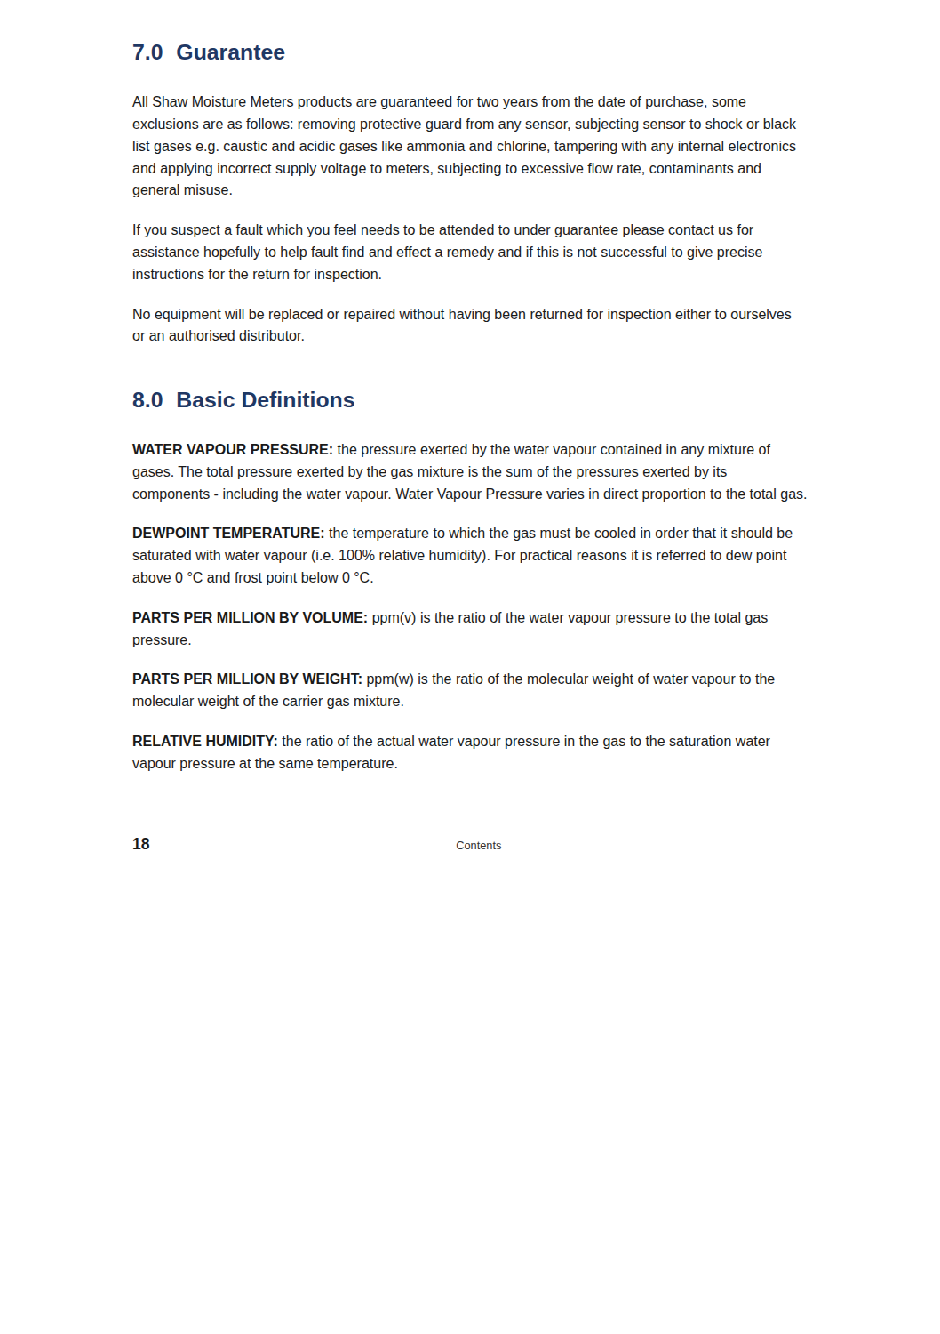7.0 Guarantee
All Shaw Moisture Meters products are guaranteed for two years from the date of purchase, some exclusions are as follows: removing protective guard from any sensor, subjecting sensor to shock or black list gases e.g. caustic and acidic gases like ammonia and chlorine, tampering with any internal electronics and applying incorrect supply voltage to meters, subjecting to excessive flow rate, contaminants and general misuse.
If you suspect a fault which you feel needs to be attended to under guarantee please contact us for assistance hopefully to help fault find and effect a remedy and if this is not successful to give precise instructions for the return for inspection.
No equipment will be replaced or repaired without having been returned for inspection either to ourselves or an authorised distributor.
8.0 Basic Definitions
WATER VAPOUR PRESSURE:
the pressure exerted by the water vapour contained in any mixture of gases. The total pressure exerted by the gas mixture is the sum of the pressures exerted by its components - including the water vapour. Water Vapour Pressure varies in direct proportion to the total gas.
DEWPOINT TEMPERATURE:
the temperature to which the gas must be cooled in order that it should be saturated with water vapour (i.e. 100% relative humidity). For practical reasons it is referred to dew point above 0 °C and frost point below 0 °C.
PARTS PER MILLION BY VOLUME:
ppm(v) is the ratio of the water vapour pressure to the total gas pressure.
PARTS PER MILLION BY WEIGHT:
ppm(w) is the ratio of the molecular weight of water vapour to the molecular weight of the carrier gas mixture.
RELATIVE HUMIDITY:
the ratio of the actual water vapour pressure in the gas to the saturation water vapour pressure at the same temperature.
18 Contents